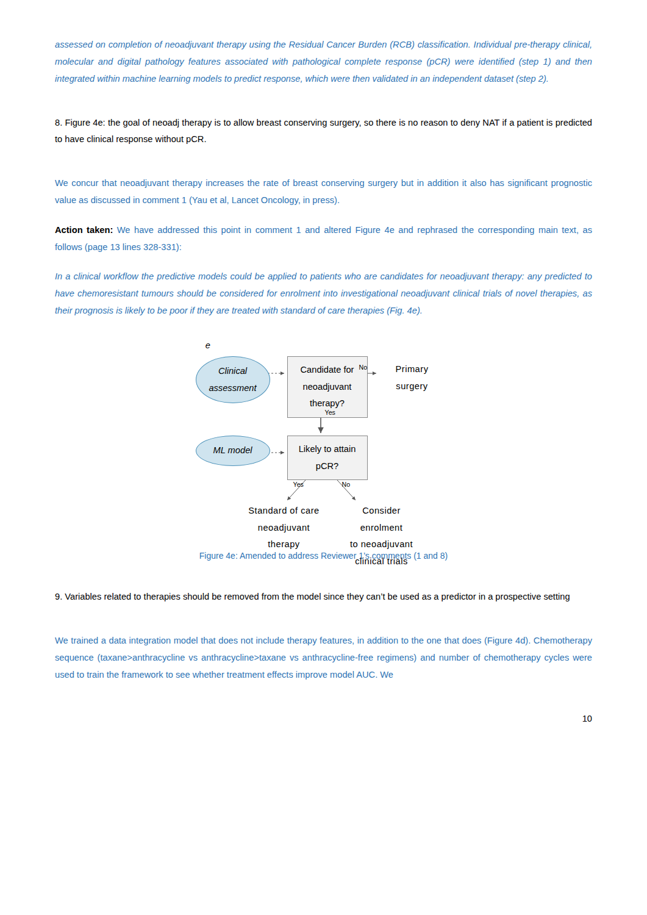assessed on completion of neoadjuvant therapy using the Residual Cancer Burden (RCB) classification. Individual pre-therapy clinical, molecular and digital pathology features associated with pathological complete response (pCR) were identified (step 1) and then integrated within machine learning models to predict response, which were then validated in an independent dataset (step 2).
8. Figure 4e: the goal of neoadj therapy is to allow breast conserving surgery, so there is no reason to deny NAT if a patient is predicted to have clinical response without pCR.
We concur that neoadjuvant therapy increases the rate of breast conserving surgery but in addition it also has significant prognostic value as discussed in comment 1 (Yau et al, Lancet Oncology, in press).
Action taken: We have addressed this point in comment 1 and altered Figure 4e and rephrased the corresponding main text, as follows (page 13 lines 328-331):
In a clinical workflow the predictive models could be applied to patients who are candidates for neoadjuvant therapy: any predicted to have chemoresistant tumours should be considered for enrolment into investigational neoadjuvant clinical trials of novel therapies, as their prognosis is likely to be poor if they are treated with standard of care therapies (Fig. 4e).
e
Clinical
assessment
Candidate for
neoadjuvant
therapy?
Primary
surgery
No
Yes
ML model
Likely to attain
pCR?
Yes
No
Standard of care
neoadjuvant
therapy
Consider enrolment
to neoadjuvant
clinical trials
Figure 4e: Amended to address Reviewer 1’s comments (1 and 8)
9. Variables related to therapies should be removed from the model since they can’t be used as a predictor in a prospective setting
We trained a data integration model that does not include therapy features, in addition to the one that does (Figure 4d). Chemotherapy sequence (taxane>anthracycline vs anthracycline>taxane vs anthracycline-free regimens) and number of chemotherapy cycles were used to train the framework to see whether treatment effects improve model AUC. We
10